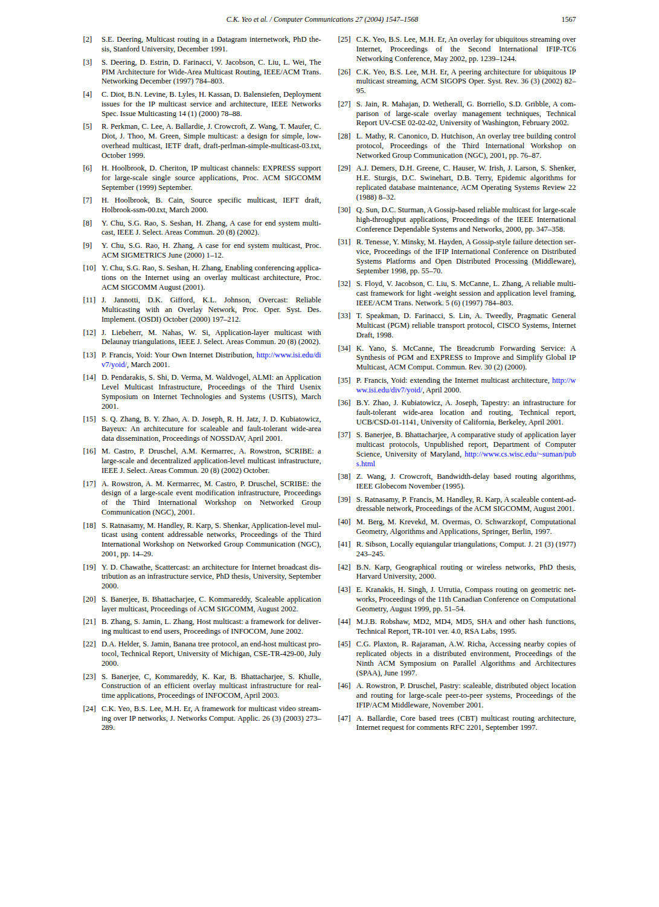C.K. Yeo et al. / Computer Communications 27 (2004) 1547–1568 1567
S.E. Deering, Multicast routing in a Datagram internetwork, PhD thesis, Stanford University, December 1991.
S. Deering, D. Estrin, D. Farinacci, V. Jacobson, C. Liu, L. Wei, The PIM Architecture for Wide-Area Multicast Routing, IEEE/ACM Trans. Networking December (1997) 784–803.
C. Diot, B.N. Levine, B. Lyles, H. Kassan, D. Balensiefen, Deployment issues for the IP multicast service and architecture, IEEE Networks Spec. Issue Multicasting 14 (1) (2000) 78–88.
R. Perkman, C. Lee, A. Ballardie, J. Crowcroft, Z. Wang, T. Maufer, C. Diot, J. Thoo, M. Green, Simple multicast: a design for simple, low-overhead multicast, IETF draft, draft-perlman-simple-multicast-03.txt, October 1999.
H. Hoolbrook, D. Cheriton, IP multicast channels: EXPRESS support for large-scale single source applications, Proc. ACM SIGCOMM September (1999) September.
H. Hoolbrook, B. Cain, Source specific multicast, IEFT draft, Holbrook-ssm-00.txt, March 2000.
Y. Chu, S.G. Rao, S. Seshan, H. Zhang, A case for end system multicast, IEEE J. Select. Areas Commun. 20 (8) (2002).
Y. Chu, S.G. Rao, H. Zhang, A case for end system multicast, Proc. ACM SIGMETRICS June (2000) 1–12.
Y. Chu, S.G. Rao, S. Seshan, H. Zhang, Enabling conferencing applications on the Internet using an overlay multicast architecture, Proc. ACM SIGCOMM August (2001).
J. Jannotti, D.K. Gifford, K.L. Johnson, Overcast: Reliable Multicasting with an Overlay Network, Proc. Oper. Syst. Des. Implement. (OSDI) October (2000) 197–212.
J. Liebeherr, M. Nahas, W. Si, Application-layer multicast with Delaunay triangulations, IEEE J. Select. Areas Commun. 20 (8) (2002).
P. Francis, Yoid: Your Own Internet Distribution, http://www.isi.edu/div7/yoid/, March 2001.
D. Pendarakis, S. Shi, D. Verma, M. Waldvogel, ALMI: an Application Level Multicast Infrastructure, Proceedings of the Third Usenix Symposium on Internet Technologies and Systems (USITS), March 2001.
S. Q. Zhang, B. Y. Zhao, A. D. Joseph, R. H. Jatz, J. D. Kubiatowicz, Bayeux: An architecuture for scaleable and fault-tolerant wide-area data dissemination, Proceedings of NOSSDAV, April 2001.
M. Castro, P. Druschel, A.M. Kermarrec, A. Rowstron, SCRIBE: a large-scale and decentralized application-level multicast infrastructure, IEEE J. Select. Areas Commun. 20 (8) (2002) October.
A. Rowstron, A. M. Kermarrec, M. Castro, P. Druschel, SCRIBE: the design of a large-scale event modification infrastructure, Proceedings of the Third International Workshop on Networked Group Communication (NGC), 2001.
S. Ratnasamy, M. Handley, R. Karp, S. Shenkar, Application-level multicast using content addressable networks, Proceedings of the Third International Workshop on Networked Group Communication (NGC), 2001, pp. 14–29.
Y. D. Chawathe, Scattercast: an architecture for Internet broadcast distribution as an infrastructure service, PhD thesis, University, September 2000.
S. Banerjee, B. Bhattacharjee, C. Kommareddy, Scaleable application layer multicast, Proceedings of ACM SIGCOMM, August 2002.
B. Zhang, S. Jamin, L. Zhang, Host multicast: a framework for delivering multicast to end users, Proceedings of INFOCOM, June 2002.
D.A. Helder, S. Jamin, Banana tree protocol, an end-host multicast protocol, Technical Report, University of Michigan, CSE-TR-429-00, July 2000.
S. Banerjee, C, Kommareddy, K. Kar, B. Bhattacharjee, S. Khulle, Construction of an efficient overlay multicast infrastructure for real-time applications, Proceedings of INFOCOM, April 2003.
C.K. Yeo, B.S. Lee, M.H. Er, A framework for multicast video streaming over IP networks, J. Networks Comput. Applic. 26 (3) (2003) 273–289.
C.K. Yeo, B.S. Lee, M.H. Er, An overlay for ubiquitous streaming over Internet, Proceedings of the Second International IFIP-TC6 Networking Conference, May 2002, pp. 1239–1244.
C.K. Yeo, B.S. Lee, M.H. Er, A peering architecture for ubiquitous IP multicast streaming, ACM SIGOPS Oper. Syst. Rev. 36 (3) (2002) 82–95.
S. Jain, R. Mahajan, D. Wetherall, G. Borriello, S.D. Gribble, A comparison of large-scale overlay management techniques, Technical Report UV-CSE 02-02-02, University of Washington, February 2002.
L. Mathy, R. Canonico, D. Hutchison, An overlay tree building control protocol, Proceedings of the Third International Workshop on Networked Group Communication (NGC), 2001, pp. 76–87.
A.J. Demers, D.H. Greene, C. Hauser, W. Irish, J. Larson, S. Shenker, H.E. Sturgis, D.C. Swinehart, D.B. Terry, Epidemic algorithms for replicated database maintenance, ACM Operating Systems Review 22 (1988) 8–32.
Q. Sun, D.C. Sturman, A Gossip-based reliable multicast for large-scale high-throughput applications, Proceedings of the IEEE International Conference Dependable Systems and Networks, 2000, pp. 347–358.
R. Tenesse, Y. Minsky, M. Hayden, A Gossip-style failure detection service, Proceedings of the IFIP International Conference on Distributed Systems Platforms and Open Distributed Processing (Middleware), September 1998, pp. 55–70.
S. Floyd, V. Jacobson, C. Liu, S. McCanne, L. Zhang, A reliable multicast framework for light -weight session and application level framing, IEEE/ACM Trans. Network. 5 (6) (1997) 784–803.
T. Speakman, D. Farinacci, S. Lin, A. Tweedly, Pragmatic General Multicast (PGM) reliable transport protocol, CISCO Systems, Internet Draft, 1998.
K. Yano, S. McCanne, The Breadcrumb Forwarding Service: A Synthesis of PGM and EXPRESS to Improve and Simplify Global IP Multicast, ACM Comput. Commun. Rev. 30 (2) (2000).
P. Francis, Yoid: extending the Internet multicast architecture, http://www.isi.edu/div7/yoid/, April 2000.
B.Y. Zhao, J. Kubiatowicz, A. Joseph, Tapestry: an infrastructure for fault-tolerant wide-area location and routing, Technical report, UCB/CSD-01-1141, University of California, Berkeley, April 2001.
S. Banerjee, B. Bhattacharjee, A comparative study of application layer multicast protocols, Unpublished report, Department of Computer Science, University of Maryland, http://www.cs.wisc.edu/~suman/pubs.html
Z. Wang, J. Crowcroft, Bandwidth-delay based routing algorithms, IEEE Globecom November (1995).
S. Ratnasamy, P. Francis, M. Handley, R. Karp, A scaleable content-addressable network, Proceedings of the ACM SIGCOMM, August 2001.
M. Berg, M. Krevekd, M. Overmas, O. Schwarzkopf, Computational Geometry, Algorithms and Applications, Springer, Berlin, 1997.
R. Sibson, Locally equiangular triangulations, Comput. J. 21 (3) (1977) 243–245.
B.N. Karp, Geographical routing or wireless networks, PhD thesis, Harvard University, 2000.
E. Kranakis, H. Singh, J. Urrutia, Compass routing on geometric networks, Proceedings of the 11th Canadian Conference on Computational Geometry, August 1999, pp. 51–54.
M.J.B. Robshaw, MD2, MD4, MD5, SHA and other hash functions, Technical Report, TR-101 ver. 4.0, RSA Labs, 1995.
C.G. Plaxton, R. Rajaraman, A.W. Richa, Accessing nearby copies of replicated objects in a distributed environment, Proceedings of the Ninth ACM Symposium on Parallel Algorithms and Architectures (SPAA), June 1997.
A. Rowstron, P. Druschel, Pastry: scaleable, distributed object location and routing for large-scale peer-to-peer systems, Proceedings of the IFIP/ACM Middleware, November 2001.
A. Ballardie, Core based trees (CBT) multicast routing architecture, Internet request for comments RFC 2201, September 1997.